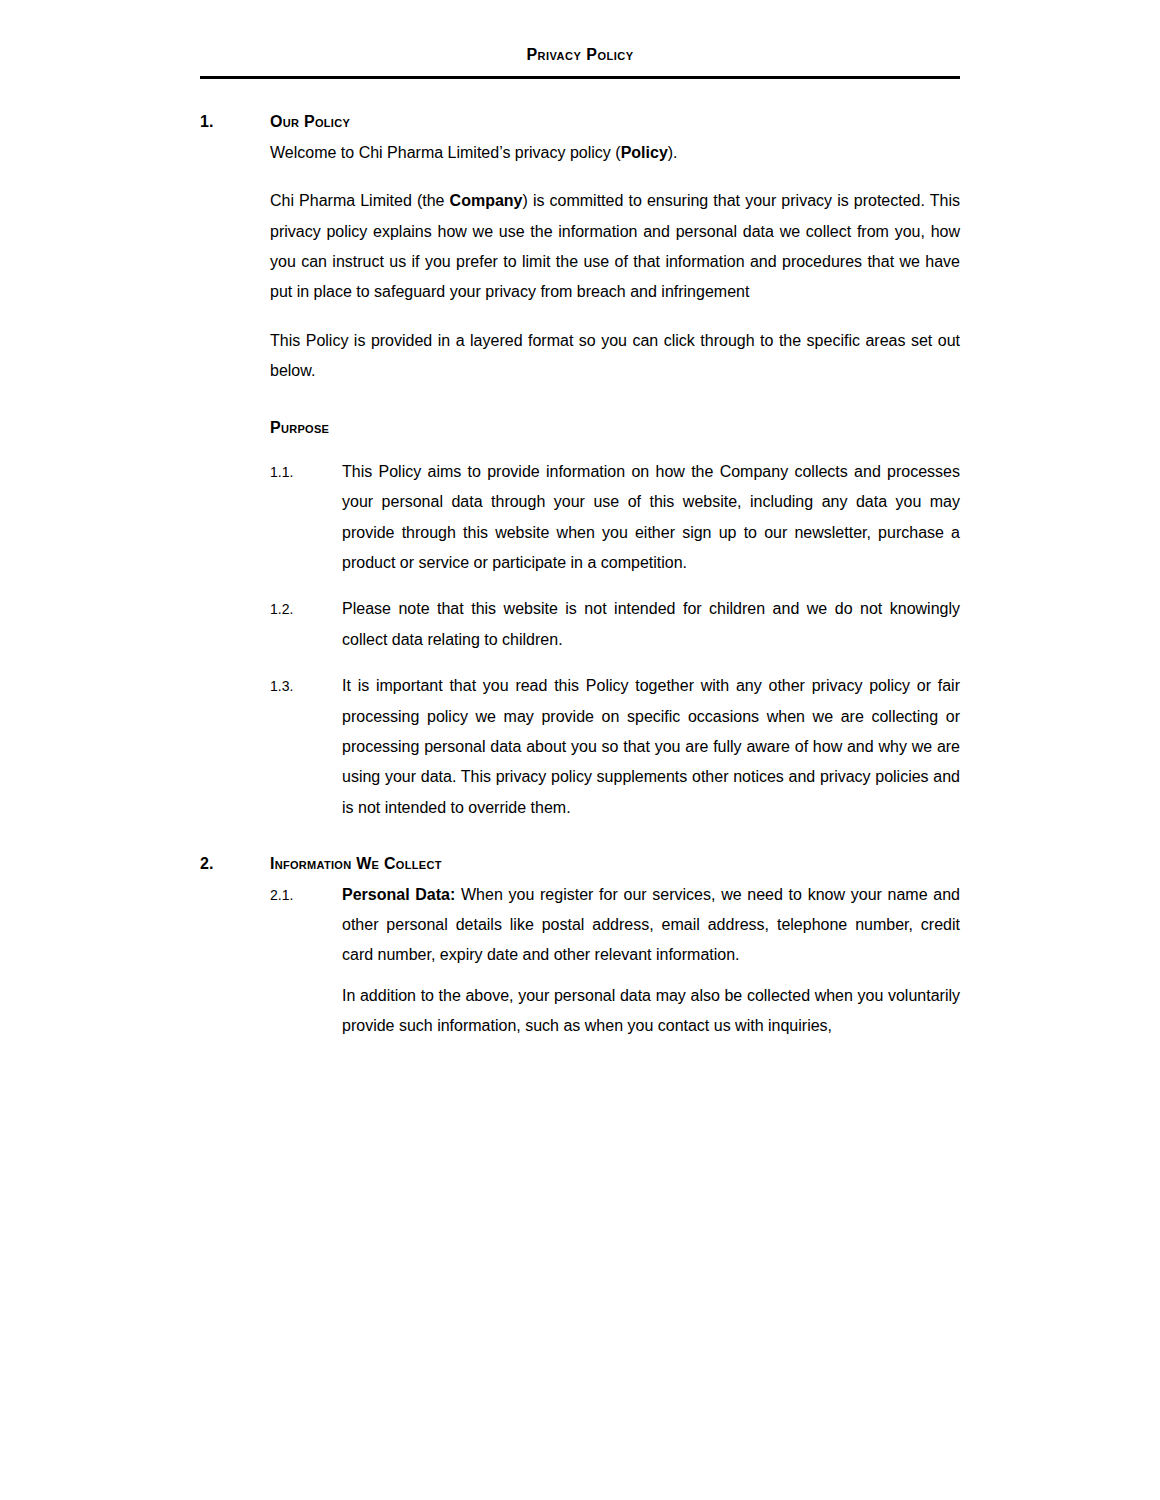Privacy Policy
1. Our Policy
Welcome to Chi Pharma Limited’s privacy policy (Policy).
Chi Pharma Limited (the Company) is committed to ensuring that your privacy is protected. This privacy policy explains how we use the information and personal data we collect from you, how you can instruct us if you prefer to limit the use of that information and procedures that we have put in place to safeguard your privacy from breach and infringement
This Policy is provided in a layered format so you can click through to the specific areas set out below.
Purpose
1.1. This Policy aims to provide information on how the Company collects and processes your personal data through your use of this website, including any data you may provide through this website when you either sign up to our newsletter, purchase a product or service or participate in a competition.
1.2. Please note that this website is not intended for children and we do not knowingly collect data relating to children.
1.3. It is important that you read this Policy together with any other privacy policy or fair processing policy we may provide on specific occasions when we are collecting or processing personal data about you so that you are fully aware of how and why we are using your data. This privacy policy supplements other notices and privacy policies and is not intended to override them.
2. Information We Collect
2.1.
Personal Data: When you register for our services, we need to know your name and other personal details like postal address, email address, telephone number, credit card number, expiry date and other relevant information.
In addition to the above, your personal data may also be collected when you voluntarily provide such information, such as when you contact us with inquiries,